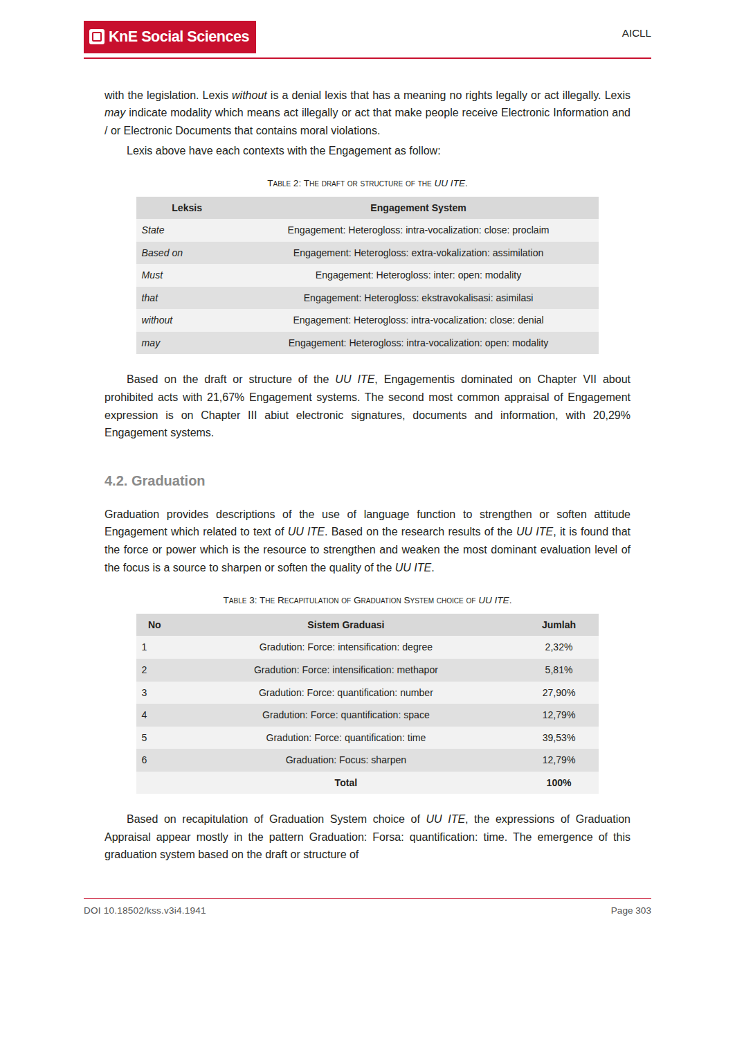KnE Social Sciences
AICLL
with the legislation. Lexis without is a denial lexis that has a meaning no rights legally or act illegally. Lexis may indicate modality which means act illegally or act that make people receive Electronic Information and / or Electronic Documents that contains moral violations.
Lexis above have each contexts with the Engagement as follow:
T able 2: The draft or structure of the UU ITE .
| Leksis | Engagement System |
| --- | --- |
| State | Engagement: Heterogloss: intra-vocalization: close: proclaim |
| Based on | Engagement: Heterogloss: extra-vokalization: assimilation |
| Must | Engagement: Heterogloss: inter: open: modality |
| that | Engagement: Heterogloss: ekstravokalisasi: asimilasi |
| without | Engagement: Heterogloss: intra-vocalization: close: denial |
| may | Engagement: Heterogloss: intra-vocalization: open: modality |
Based on the draft or structure of the UU ITE, Engagementis dominated on Chapter VII about prohibited acts with 21,67% Engagement systems. The second most common appraisal of Engagement expression is on Chapter III abiut electronic signatures, documents and information, with 20,29% Engagement systems.
4.2. Graduation
Graduation provides descriptions of the use of language function to strengthen or soften attitude Engagement which related to text of UU ITE. Based on the research results of the UU ITE, it is found that the force or power which is the resource to strengthen and weaken the most dominant evaluation level of the focus is a source to sharpen or soften the quality of the UU ITE.
T able 3: The Recapitulation of Graduation System choice of UU ITE .
| No | Sistem Graduasi | Jumlah |
| --- | --- | --- |
| 1 | Gradution: Force: intensification: degree | 2,32% |
| 2 | Gradution: Force: intensification: methapor | 5,81% |
| 3 | Gradution: Force: quantification: number | 27,90% |
| 4 | Gradution: Force: quantification: space | 12,79% |
| 5 | Gradution: Force: quantification: time | 39,53% |
| 6 | Graduation: Focus: sharpen | 12,79% |
| | Total | 100% |
Based on recapitulation of Graduation System choice of UU ITE, the expressions of Graduation Appraisal appear mostly in the pattern Graduation: Forsa: quantification: time. The emergence of this graduation system based on the draft or structure of
DOI 10.18502/kss.v3i4.1941 Page 303